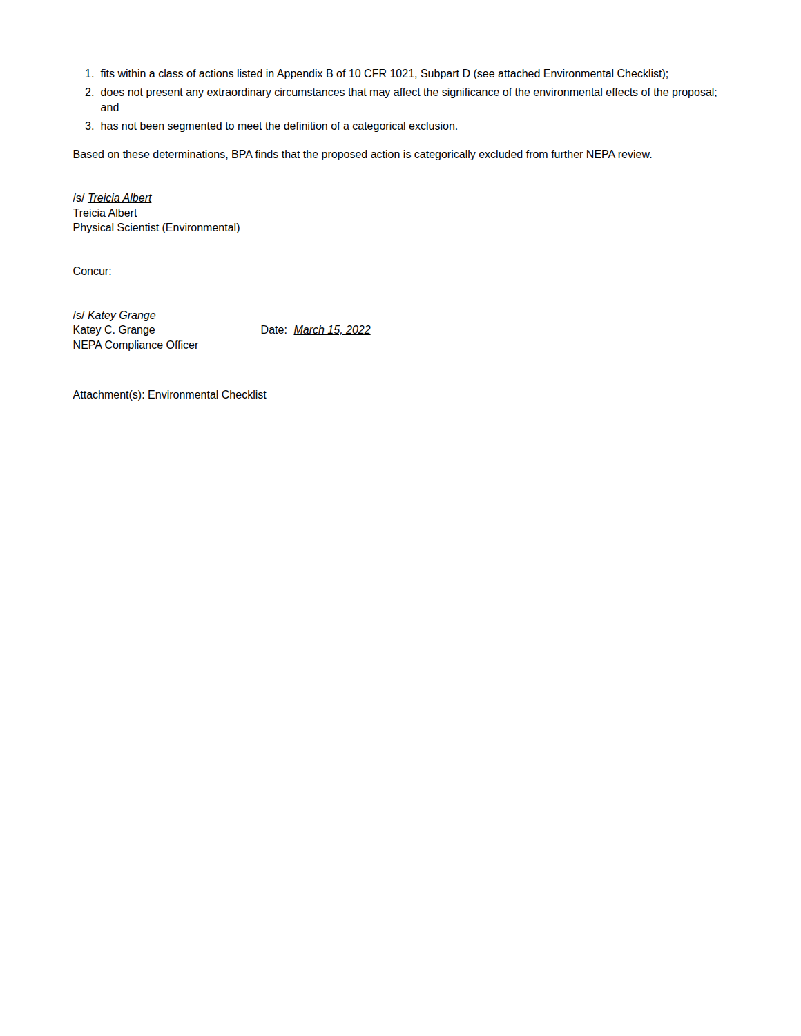fits within a class of actions listed in Appendix B of 10 CFR 1021, Subpart D (see attached Environmental Checklist);
does not present any extraordinary circumstances that may affect the significance of the environmental effects of the proposal; and
has not been segmented to meet the definition of a categorical exclusion.
Based on these determinations, BPA finds that the proposed action is categorically excluded from further NEPA review.
/s/ Treicia Albert
Treicia Albert
Physical Scientist (Environmental)
Concur:
/s/ Katey Grange
Katey C. Grange Date: March 15, 2022
NEPA Compliance Officer
Attachment(s): Environmental Checklist